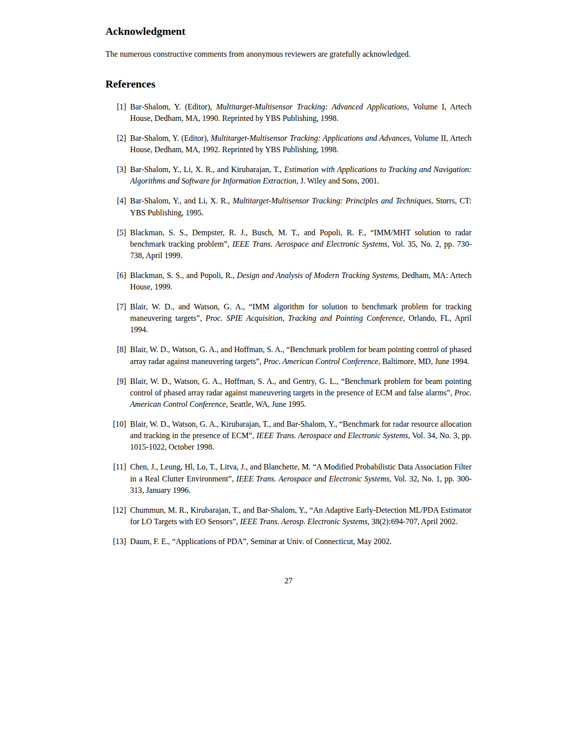Acknowledgment
The numerous constructive comments from anonymous reviewers are gratefully acknowledged.
References
Bar-Shalom, Y. (Editor), Multitarget-Multisensor Tracking: Advanced Applications, Volume I, Artech House, Dedham, MA, 1990. Reprinted by YBS Publishing, 1998.
Bar-Shalom, Y. (Editor), Multitarget-Multisensor Tracking: Applications and Advances, Volume II, Artech House, Dedham, MA, 1992. Reprinted by YBS Publishing, 1998.
Bar-Shalom, Y., Li, X. R., and Kirubarajan, T., Estimation with Applications to Tracking and Navigation: Algorithms and Software for Information Extraction, J. Wiley and Sons, 2001.
Bar-Shalom, Y., and Li, X. R., Multitarget-Multisensor Tracking: Principles and Techniques, Storrs, CT: YBS Publishing, 1995.
Blackman, S. S., Dempster, R. J., Busch, M. T., and Popoli, R. F., “IMM/MHT solution to radar benchmark tracking problem”, IEEE Trans. Aerospace and Electronic Systems, Vol. 35, No. 2, pp. 730-738, April 1999.
Blackman, S. S., and Popoli, R., Design and Analysis of Modern Tracking Systems, Dedham, MA: Artech House, 1999.
Blair, W. D., and Watson, G. A., “IMM algorithm for solution to benchmark problem for tracking maneuvering targets”, Proc. SPIE Acquisition, Tracking and Pointing Conference, Orlando, FL, April 1994.
Blair, W. D., Watson, G. A., and Hoffman, S. A., “Benchmark problem for beam pointing control of phased array radar against maneuvering targets”, Proc. American Control Conference, Baltimore, MD, June 1994.
Blair, W. D., Watson, G. A., Hoffman, S. A., and Gentry, G. L., “Benchmark problem for beam pointing control of phased array radar against maneuvering targets in the presence of ECM and false alarms”, Proc. American Control Conference, Seattle, WA, June 1995.
Blair, W. D., Watson, G. A., Kirubarajan, T., and Bar-Shalom, Y., “Benchmark for radar resource allocation and tracking in the presence of ECM”, IEEE Trans. Aerospace and Electronic Systems, Vol. 34, No. 3, pp. 1015-1022, October 1998.
Chen, J., Leung, Hl, Lo, T., Litva, J., and Blanchette, M. “A Modified Probabilistic Data Association Filter in a Real Clutter Environment”, IEEE Trans. Aerospace and Electronic Systems, Vol. 32, No. 1, pp. 300-313, January 1996.
Chummun, M. R., Kirubarajan, T., and Bar-Shalom, Y., “An Adaptive Early-Detection ML/PDA Estimator for LO Targets with EO Sensors”, IEEE Trans. Aerosp. Electronic Systems, 38(2):694-707, April 2002.
Daum, F. E., “Applications of PDA”, Seminar at Univ. of Connecticut, May 2002.
27